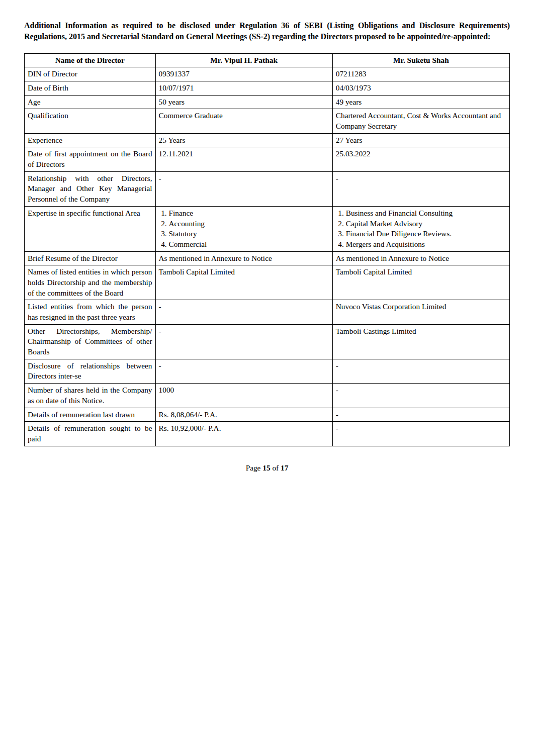Additional Information as required to be disclosed under Regulation 36 of SEBI (Listing Obligations and Disclosure Requirements) Regulations, 2015 and Secretarial Standard on General Meetings (SS-2) regarding the Directors proposed to be appointed/re-appointed:
| Name of the Director | Mr. Vipul H. Pathak | Mr. Suketu Shah |
| --- | --- | --- |
| DIN of Director | 09391337 | 07211283 |
| Date of Birth | 10/07/1971 | 04/03/1973 |
| Age | 50 years | 49 years |
| Qualification | Commerce Graduate | Chartered Accountant, Cost & Works Accountant and Company Secretary |
| Experience | 25 Years | 27 Years |
| Date of first appointment on the Board of Directors | 12.11.2021 | 25.03.2022 |
| Relationship with other Directors, Manager and Other Key Managerial Personnel of the Company | - | - |
| Expertise in specific functional Area | Finance Accounting Statutory Commercial | Business and Financial Consulting Capital Market Advisory Financial Due Diligence Reviews. Mergers and Acquisitions |
| Brief Resume of the Director | As mentioned in Annexure to Notice | As mentioned in Annexure to Notice |
| Names of listed entities in which person holds Directorship and the membership of the committees of the Board | Tamboli Capital Limited | Tamboli Capital Limited |
| Listed entities from which the person has resigned in the past three years | - | Nuvoco Vistas Corporation Limited |
| Other Directorships, Membership/ Chairmanship of Committees of other Boards | - | Tamboli Castings Limited |
| Disclosure of relationships between Directors inter-se | - | - |
| Number of shares held in the Company as on date of this Notice. | 1000 | - |
| Details of remuneration last drawn | Rs. 8,08,064/- P.A. | - |
| Details of remuneration sought to be paid | Rs. 10,92,000/- P.A. | - |
Page 15 of 17